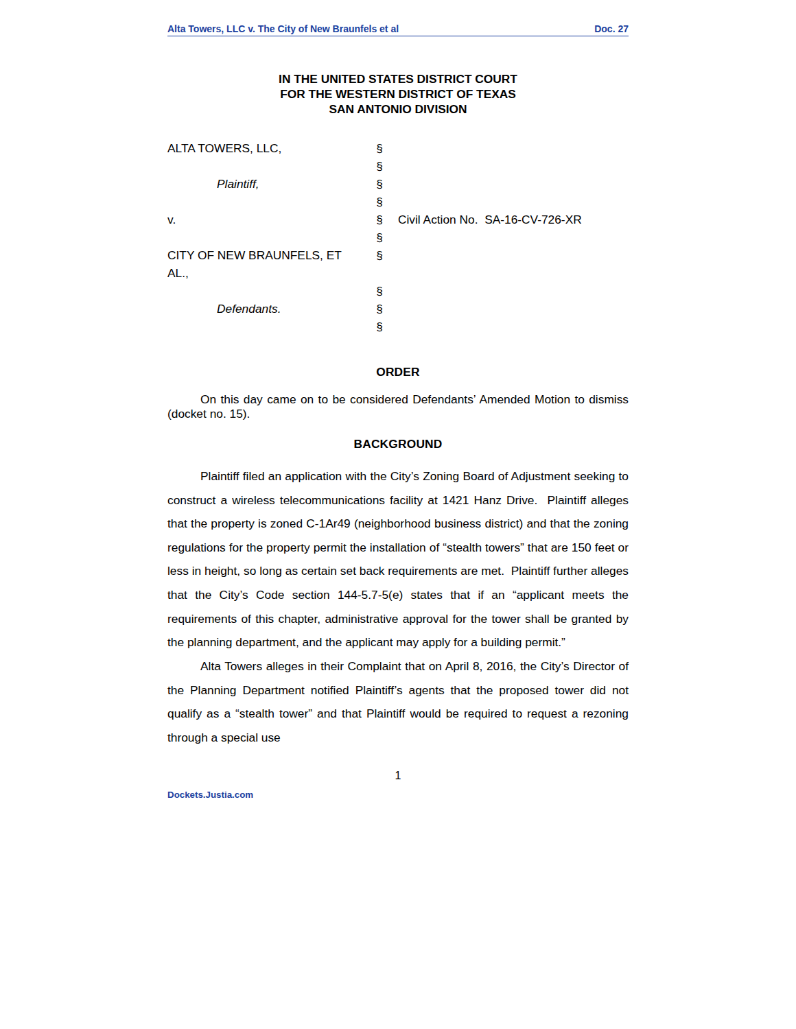Alta Towers, LLC v. The City of New Braunfels et al Doc. 27
IN THE UNITED STATES DISTRICT COURT
FOR THE WESTERN DISTRICT OF TEXAS
SAN ANTONIO DIVISION
| ALTA TOWERS, LLC, | § | |
| | § | |
| Plaintiff, | § | |
| | § | |
| v. | § | Civil Action No. SA-16-CV-726-XR |
| | § | |
| CITY OF NEW BRAUNFELS, ET AL., | § | |
| | § | |
| Defendants. | § | |
| | § | |
ORDER
On this day came on to be considered Defendants’ Amended Motion to dismiss (docket no. 15).
BACKGROUND
Plaintiff filed an application with the City’s Zoning Board of Adjustment seeking to construct a wireless telecommunications facility at 1421 Hanz Drive. Plaintiff alleges that the property is zoned C-1Ar49 (neighborhood business district) and that the zoning regulations for the property permit the installation of “stealth towers” that are 150 feet or less in height, so long as certain set back requirements are met. Plaintiff further alleges that the City’s Code section 144-5.7-5(e) states that if an “applicant meets the requirements of this chapter, administrative approval for the tower shall be granted by the planning department, and the applicant may apply for a building permit.”
Alta Towers alleges in their Complaint that on April 8, 2016, the City’s Director of the Planning Department notified Plaintiff’s agents that the proposed tower did not qualify as a “stealth tower” and that Plaintiff would be required to request a rezoning through a special use
1
Dockets. Justia. com